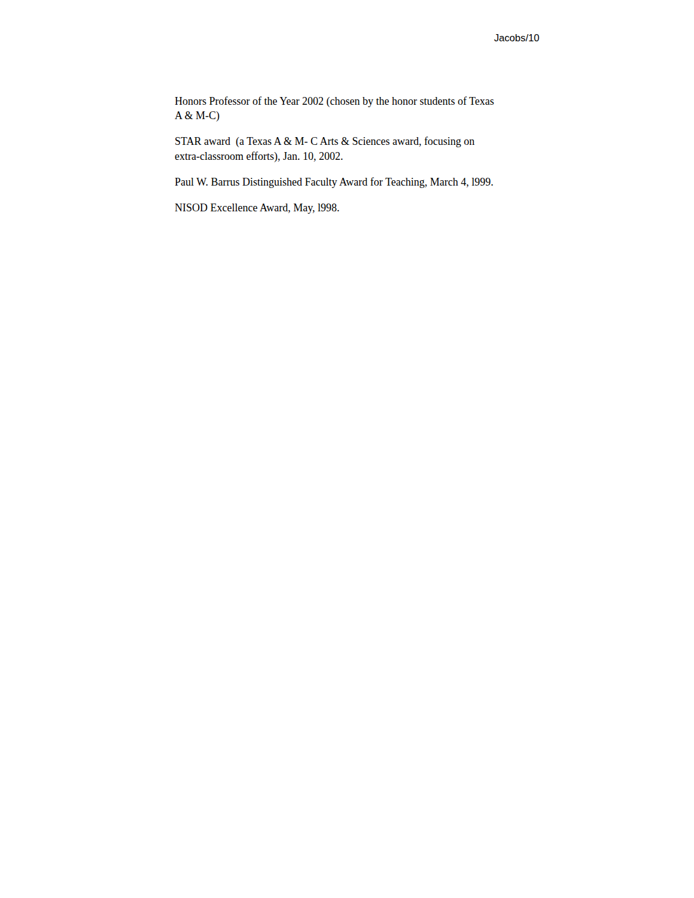Jacobs/10
Honors Professor of the Year 2002 (chosen by the honor students of Texas A & M-C)
STAR award (a Texas A & M- C Arts & Sciences award, focusing on extra-classroom efforts), Jan. 10, 2002.
Paul W. Barrus Distinguished Faculty Award for Teaching, March 4, l999.
NISOD Excellence Award, May, l998.